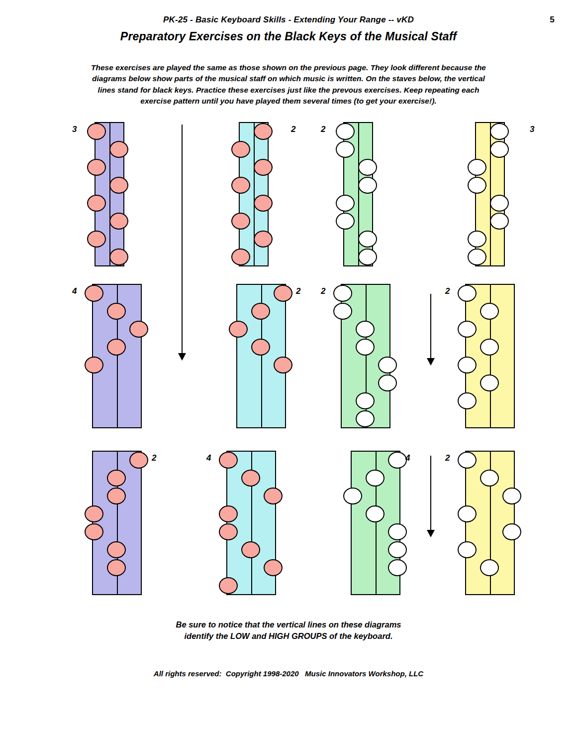PK-25 - Basic Keyboard Skills - Extending Your Range -- vKD 5
Preparatory Exercises on the Black Keys of the Musical Staff
These exercises are played the same as those shown on the previous page. They look different because the diagrams below show parts of the musical staff on which music is written. On the staves below, the vertical lines stand for black keys. Practice these exercises just like the prevous exercises. Keep repeating each exercise pattern until you have played them several times (to get your exercise!).
3
2
2
3
4
2
2
2
2
4
4
2
Be sure to notice that the vertical lines on these diagrams
identify the LOW and HIGH GROUPS of the keyboard.
All rights reserved: Copyright 1998-2020 Music Innovators Workshop, LLC